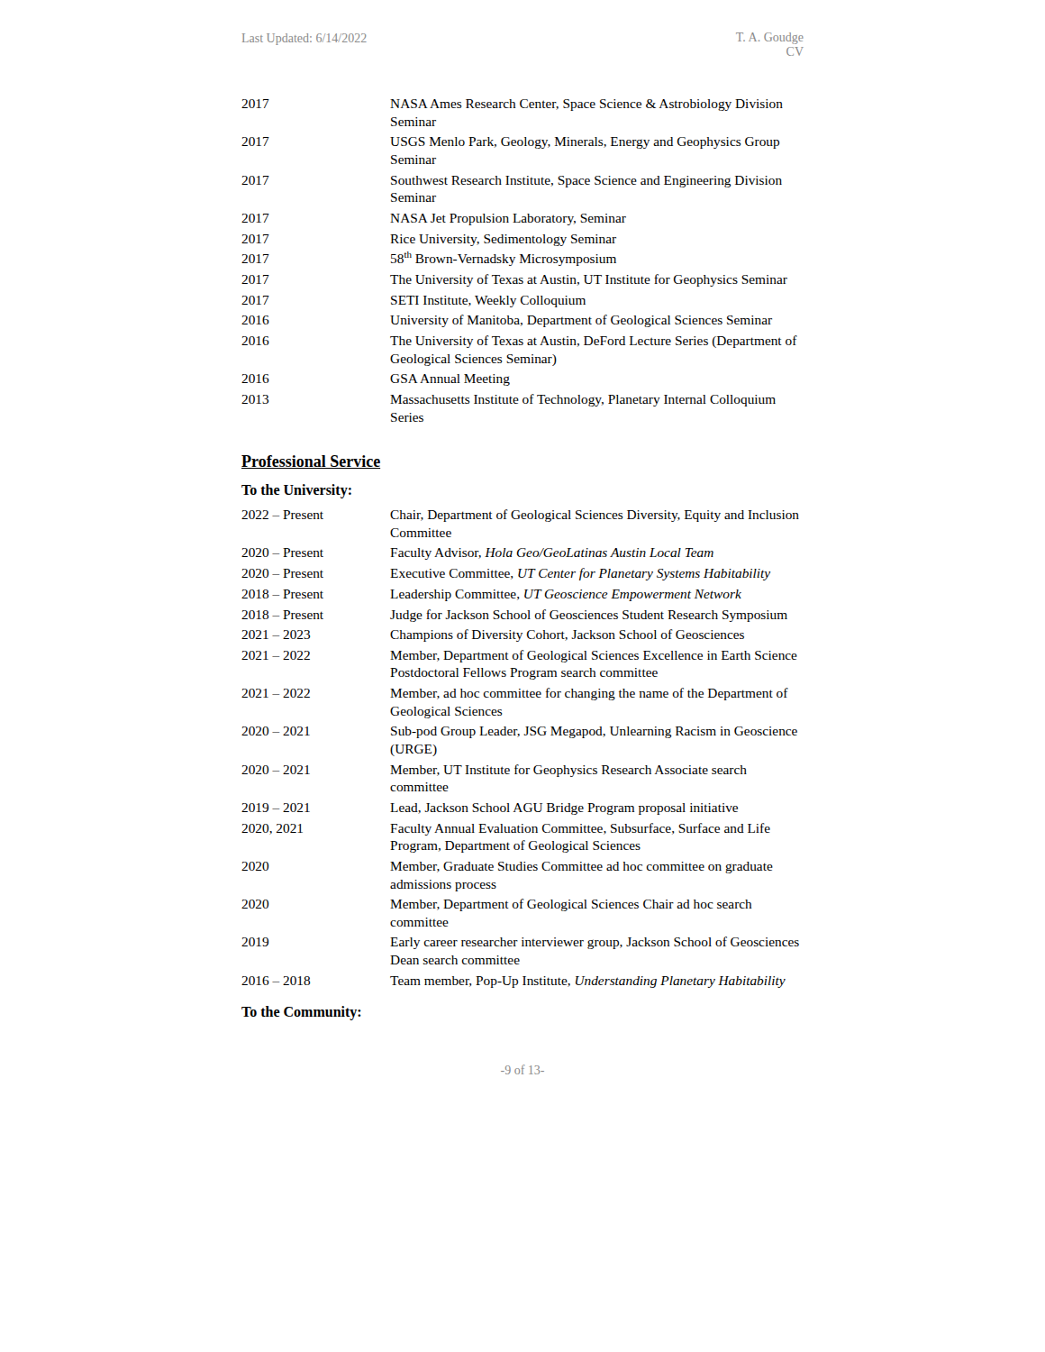Last Updated: 6/14/2022
T. A. Goudge
CV
| 2017 | NASA Ames Research Center, Space Science & Astrobiology Division Seminar |
| 2017 | USGS Menlo Park, Geology, Minerals, Energy and Geophysics Group Seminar |
| 2017 | Southwest Research Institute, Space Science and Engineering Division Seminar |
| 2017 | NASA Jet Propulsion Laboratory, Seminar |
| 2017 | Rice University, Sedimentology Seminar |
| 2017 | 58 th Brown-Vernadsky Microsymposium |
| 2017 | The University of Texas at Austin, UT Institute for Geophysics Seminar |
| 2017 | SETI Institute, Weekly Colloquium |
| 2016 | University of Manitoba, Department of Geological Sciences Seminar |
| 2016 | The University of Texas at Austin, DeFord Lecture Series (Department of Geological Sciences Seminar) |
| 2016 | GSA Annual Meeting |
| 2013 | Massachusetts Institute of Technology, Planetary Internal Colloquium Series |
Professional Service
To the University:
| 2022 – Present | Chair, Department of Geological Sciences Diversity, Equity and Inclusion Committee |
| 2020 – Present | Faculty Advisor, Hola Geo/GeoLatinas Austin Local Team |
| 2020 – Present | Executive Committee, UT Center for Planetary Systems Habitability |
| 2018 – Present | Leadership Committee, UT Geoscience Empowerment Network |
| 2018 – Present | Judge for Jackson School of Geosciences Student Research Symposium |
| 2021 – 2023 | Champions of Diversity Cohort, Jackson School of Geosciences |
| 2021 – 2022 | Member, Department of Geological Sciences Excellence in Earth Science Postdoctoral Fellows Program search committee |
| 2021 – 2022 | Member, ad hoc committee for changing the name of the Department of Geological Sciences |
| 2020 – 2021 | Sub-pod Group Leader, JSG Megapod, Unlearning Racism in Geoscience (URGE) |
| 2020 – 2021 | Member, UT Institute for Geophysics Research Associate search committee |
| 2019 – 2021 | Lead, Jackson School AGU Bridge Program proposal initiative |
| 2020, 2021 | Faculty Annual Evaluation Committee, Subsurface, Surface and Life Program, Department of Geological Sciences |
| 2020 | Member, Graduate Studies Committee ad hoc committee on graduate admissions process |
| 2020 | Member, Department of Geological Sciences Chair ad hoc search committee |
| 2019 | Early career researcher interviewer group, Jackson School of Geosciences Dean search committee |
| 2016 – 2018 | Team member, Pop-Up Institute, Understanding Planetary Habitability |
To the Community:
-9 of 13-